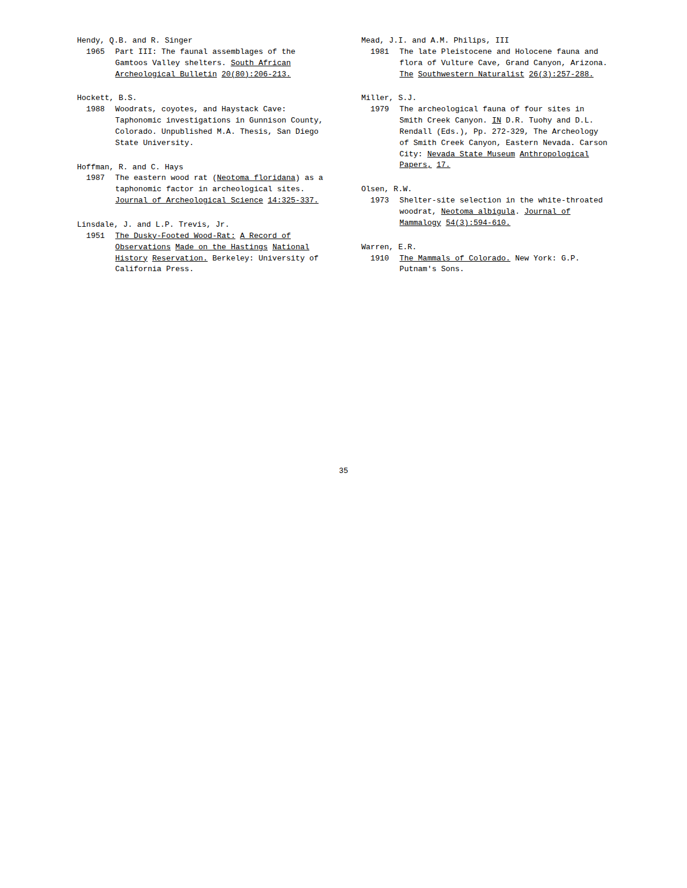Hendy, Q.B. and R. Singer
1965
Part III: The faunal assemblages of the Gamtoos Valley shelters. South African Archeological Bulletin 20(80):206-213.
Hockett, B.S.
1988
Woodrats, coyotes, and Haystack Cave: Taphonomic investigations in Gunnison County, Colorado. Unpublished M.A. Thesis, San Diego State University.
Hoffman, R. and C. Hays
1987
The eastern wood rat (Neotoma floridana) as a taphonomic factor in archeological sites. Journal of Archeological Science 14:325-337.
Linsdale, J. and L.P. Trevis, Jr.
1951
The Dusky-Footed Wood-Rat: A Record of Observations Made on the Hastings National History Reservation. Berkeley: University of California Press.
Mead, J.I. and A.M. Philips, III
1981
The late Pleistocene and Holocene fauna and flora of Vulture Cave, Grand Canyon, Arizona. The Southwestern Naturalist 26(3):257-288.
Miller, S.J.
1979
The archeological fauna of four sites in Smith Creek Canyon. IN D.R. Tuohy and D.L. Rendall (Eds.), Pp. 272-329, The Archeology of Smith Creek Canyon, Eastern Nevada. Carson City: Nevada State Museum Anthropological Papers, 17.
Olsen, R.W.
1973
Shelter-site selection in the white-throated woodrat, Neotoma albigula. Journal of Mammalogy 54(3):594-610.
Warren, E.R.
1910
The Mammals of Colorado. New York: G.P. Putnam's Sons.
35